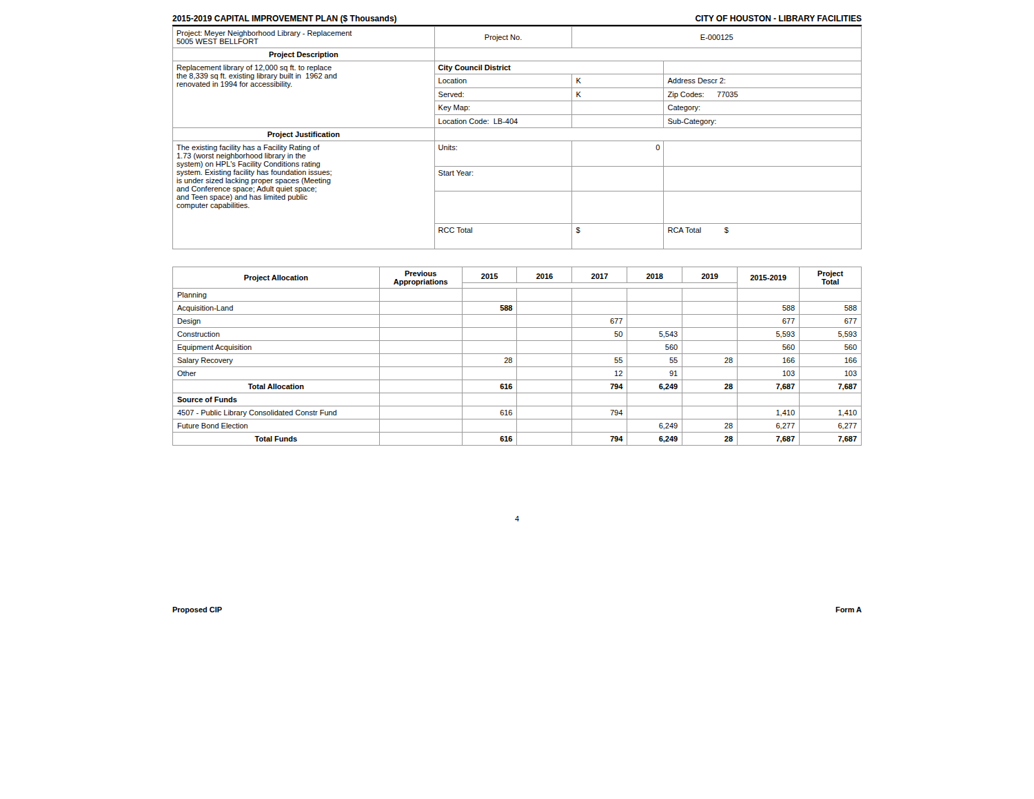2015-2019 CAPITAL IMPROVEMENT PLAN ($ Thousands)
CITY OF HOUSTON - LIBRARY FACILITIES
| Project: Meyer Neighborhood Library - Replacement 5005 WEST BELLFORT | Project No. | E-000125 |
| Project Description | |
| Replacement library of 12,000 sq ft. to replace the 8,339 sq ft. existing library built in 1962 and renovated in 1994 for accessibility. | City Council District | |
| Location | K | Address Descr 2: |
| Served: | K | Zip Codes: 77035 |
| Key Map: | | Category: |
| Location Code: LB-404 | | Sub-Category: |
| Project Justification | |
| The existing facility has a Facility Rating of 1.73 (worst neighborhood library in the system) on HPL's Facility Conditions rating system. Existing facility has foundation issues; is under sized lacking proper spaces (Meeting and Conference space; Adult quiet space; and Teen space) and has limited public computer capabilities. | Units: | 0 | |
| Start Year: | | |
| RCC Total | $ | RCA Total $ |
| Project Allocation | Previous Appropriations | 2015 | 2016 | 2017 | 2018 | 2019 | 2015-2019 | Project Total |
| --- | --- | --- | --- | --- | --- | --- | --- | --- |
| Planning | | | | | | | | |
| Acquisition-Land | | 588 | | | | | 588 | 588 |
| Design | | | | 677 | | | 677 | 677 |
| Construction | | | | 50 | 5,543 | | 5,593 | 5,593 |
| Equipment Acquisition | | | | | 560 | | 560 | 560 |
| Salary Recovery | | 28 | | 55 | 55 | 28 | 166 | 166 |
| Other | | | | 12 | 91 | | 103 | 103 |
| Total Allocation | | 616 | | 794 | 6,249 | 28 | 7,687 | 7,687 |
| Source of Funds | | | | | | | | |
| 4507 - Public Library Consolidated Constr Fund | | 616 | | 794 | | | 1,410 | 1,410 |
| Future Bond Election | | | | | 6,249 | 28 | 6,277 | 6,277 |
| Total Funds | | 616 | | 794 | 6,249 | 28 | 7,687 | 7,687 |
4
Proposed CIP
Form A